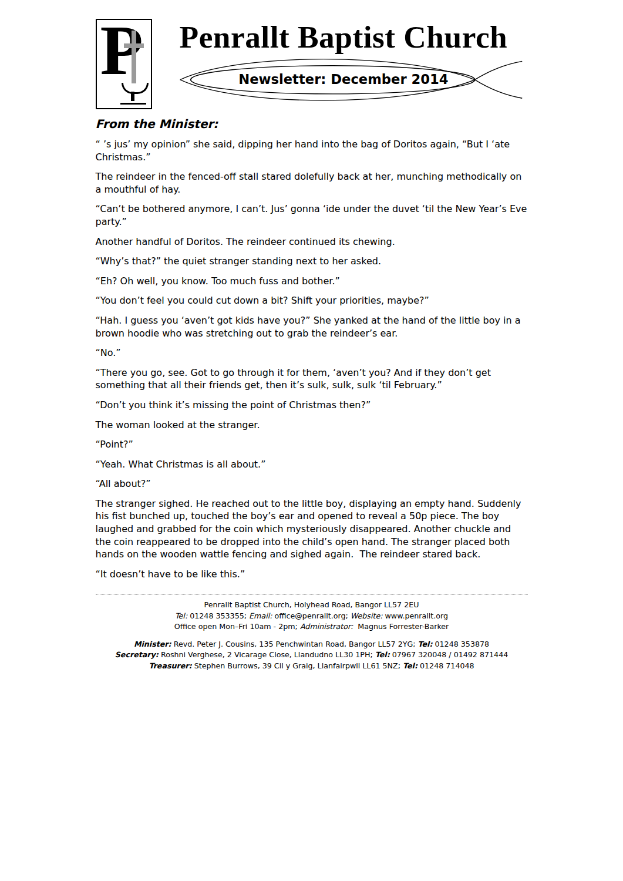P
Penrallt Baptist Church
Newsletter: December 2014
From the Minister:
“ ’s jus’ my opinion” she said, dipping her hand into the bag of Doritos again, “But I ‘ate Christmas.”
The reindeer in the fenced-off stall stared dolefully back at her, munching methodically on a mouthful of hay.
“Can’t be bothered anymore, I can’t. Jus’ gonna ‘ide under the duvet ‘til the New Year’s Eve party.”
Another handful of Doritos. The reindeer continued its chewing.
“Why’s that?” the quiet stranger standing next to her asked.
“Eh? Oh well, you know. Too much fuss and bother.”
“You don’t feel you could cut down a bit? Shift your priorities, maybe?”
“Hah. I guess you ‘aven’t got kids have you?” She yanked at the hand of the little boy in a brown hoodie who was stretching out to grab the reindeer’s ear.
“No.”
“There you go, see. Got to go through it for them, ‘aven’t you? And if they don’t get something that all their friends get, then it’s sulk, sulk, sulk ‘til February.”
“Don’t you think it’s missing the point of Christmas then?”
The woman looked at the stranger.
“Point?”
“Yeah. What Christmas is all about.”
“All about?”
The stranger sighed. He reached out to the little boy, displaying an empty hand. Suddenly his fist bunched up, touched the boy’s ear and opened to reveal a 50p piece. The boy laughed and grabbed for the coin which mysteriously disappeared. Another chuckle and the coin reappeared to be dropped into the child’s open hand. The stranger placed both hands on the wooden wattle fencing and sighed again. The reindeer stared back.
“It doesn’t have to be like this.”
Penrallt Baptist Church, Holyhead Road, Bangor LL57 2EU
Tel: 01248 353355; Email: office@penrallt.org; Website: www.penrallt.org
Office open Mon–Fri 10am - 2pm; Administrator: Magnus Forrester-Barker
Minister: Revd. Peter J. Cousins, 135 Penchwintan Road, Bangor LL57 2YG; Tel: 01248 353878
Secretary: Roshni Verghese, 2 Vicarage Close, Llandudno LL30 1PH; Tel: 07967 320048 / 01492 871444
Treasurer: Stephen Burrows, 39 Cil y Graig, Llanfairpwll LL61 5NZ; Tel: 01248 714048